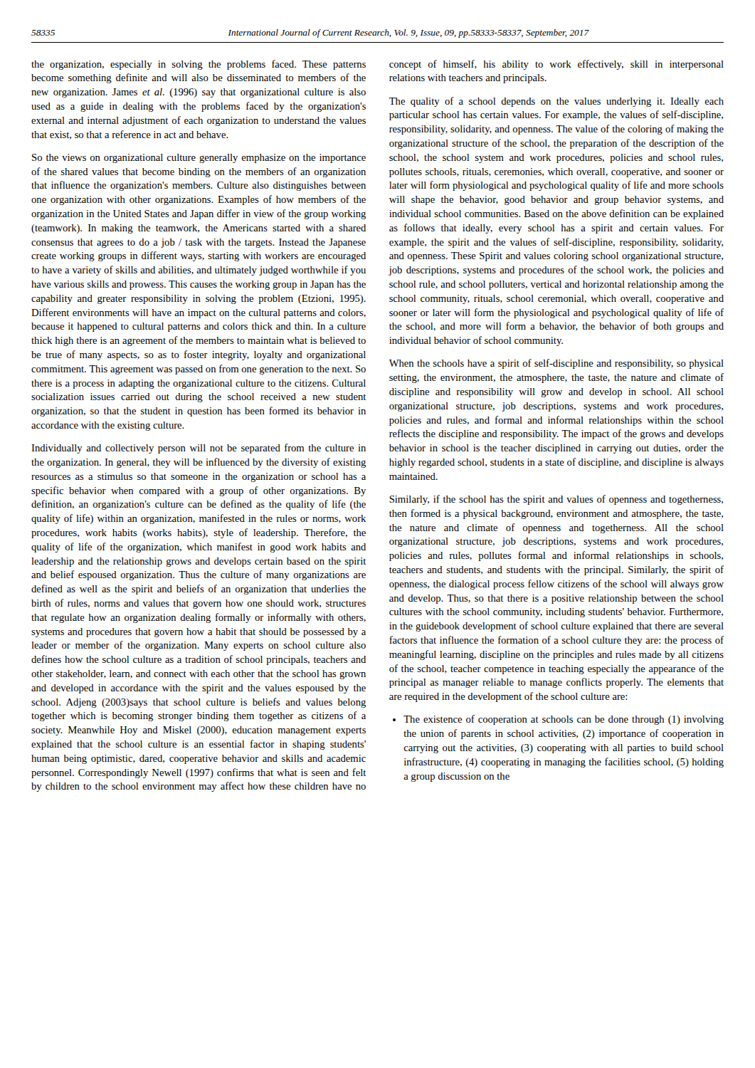58335 International Journal of Current Research, Vol. 9, Issue, 09, pp.58333-58337, September, 2017
the organization, especially in solving the problems faced. These patterns become something definite and will also be disseminated to members of the new organization. James et al. (1996) say that organizational culture is also used as a guide in dealing with the problems faced by the organization's external and internal adjustment of each organization to understand the values that exist, so that a reference in act and behave.
So the views on organizational culture generally emphasize on the importance of the shared values that become binding on the members of an organization that influence the organization's members. Culture also distinguishes between one organization with other organizations. Examples of how members of the organization in the United States and Japan differ in view of the group working (teamwork). In making the teamwork, the Americans started with a shared consensus that agrees to do a job / task with the targets. Instead the Japanese create working groups in different ways, starting with workers are encouraged to have a variety of skills and abilities, and ultimately judged worthwhile if you have various skills and prowess. This causes the working group in Japan has the capability and greater responsibility in solving the problem (Etzioni, 1995). Different environments will have an impact on the cultural patterns and colors, because it happened to cultural patterns and colors thick and thin. In a culture thick high there is an agreement of the members to maintain what is believed to be true of many aspects, so as to foster integrity, loyalty and organizational commitment. This agreement was passed on from one generation to the next. So there is a process in adapting the organizational culture to the citizens. Cultural socialization issues carried out during the school received a new student organization, so that the student in question has been formed its behavior in accordance with the existing culture.
Individually and collectively person will not be separated from the culture in the organization. In general, they will be influenced by the diversity of existing resources as a stimulus so that someone in the organization or school has a specific behavior when compared with a group of other organizations. By definition, an organization's culture can be defined as the quality of life (the quality of life) within an organization, manifested in the rules or norms, work procedures, work habits (works habits), style of leadership. Therefore, the quality of life of the organization, which manifest in good work habits and leadership and the relationship grows and develops certain based on the spirit and belief espoused organization. Thus the culture of many organizations are defined as well as the spirit and beliefs of an organization that underlies the birth of rules, norms and values that govern how one should work, structures that regulate how an organization dealing formally or informally with others, systems and procedures that govern how a habit that should be possessed by a leader or member of the organization. Many experts on school culture also defines how the school culture as a tradition of school principals, teachers and other stakeholder, learn, and connect with each other that the school has grown and developed in accordance with the spirit and the values espoused by the school. Adjeng (2003)says that school culture is beliefs and values belong together which is becoming stronger binding them together as citizens of a society. Meanwhile Hoy and Miskel (2000), education management experts explained that the school culture is an essential factor in shaping students' human being optimistic, dared, cooperative behavior and skills and academic personnel. Correspondingly Newell (1997) confirms that what is seen and felt by children to the school environment may affect how these children have no concept of himself, his ability to work effectively, skill in interpersonal relations with teachers and principals.
The quality of a school depends on the values underlying it. Ideally each particular school has certain values. For example, the values of self-discipline, responsibility, solidarity, and openness. The value of the coloring of making the organizational structure of the school, the preparation of the description of the school, the school system and work procedures, policies and school rules, pollutes schools, rituals, ceremonies, which overall, cooperative, and sooner or later will form physiological and psychological quality of life and more schools will shape the behavior, good behavior and group behavior systems, and individual school communities. Based on the above definition can be explained as follows that ideally, every school has a spirit and certain values. For example, the spirit and the values of self-discipline, responsibility, solidarity, and openness. These Spirit and values coloring school organizational structure, job descriptions, systems and procedures of the school work, the policies and school rule, and school polluters, vertical and horizontal relationship among the school community, rituals, school ceremonial, which overall, cooperative and sooner or later will form the physiological and psychological quality of life of the school, and more will form a behavior, the behavior of both groups and individual behavior of school community.
When the schools have a spirit of self-discipline and responsibility, so physical setting, the environment, the atmosphere, the taste, the nature and climate of discipline and responsibility will grow and develop in school. All school organizational structure, job descriptions, systems and work procedures, policies and rules, and formal and informal relationships within the school reflects the discipline and responsibility. The impact of the grows and develops behavior in school is the teacher disciplined in carrying out duties, order the highly regarded school, students in a state of discipline, and discipline is always maintained.
Similarly, if the school has the spirit and values of openness and togetherness, then formed is a physical background, environment and atmosphere, the taste, the nature and climate of openness and togetherness. All the school organizational structure, job descriptions, systems and work procedures, policies and rules, pollutes formal and informal relationships in schools, teachers and students, and students with the principal. Similarly, the spirit of openness, the dialogical process fellow citizens of the school will always grow and develop. Thus, so that there is a positive relationship between the school cultures with the school community, including students' behavior. Furthermore, in the guidebook development of school culture explained that there are several factors that influence the formation of a school culture they are: the process of meaningful learning, discipline on the principles and rules made by all citizens of the school, teacher competence in teaching especially the appearance of the principal as manager reliable to manage conflicts properly. The elements that are required in the development of the school culture are:
The existence of cooperation at schools can be done through (1) involving the union of parents in school activities, (2) importance of cooperation in carrying out the activities, (3) cooperating with all parties to build school infrastructure, (4) cooperating in managing the facilities school, (5) holding a group discussion on the